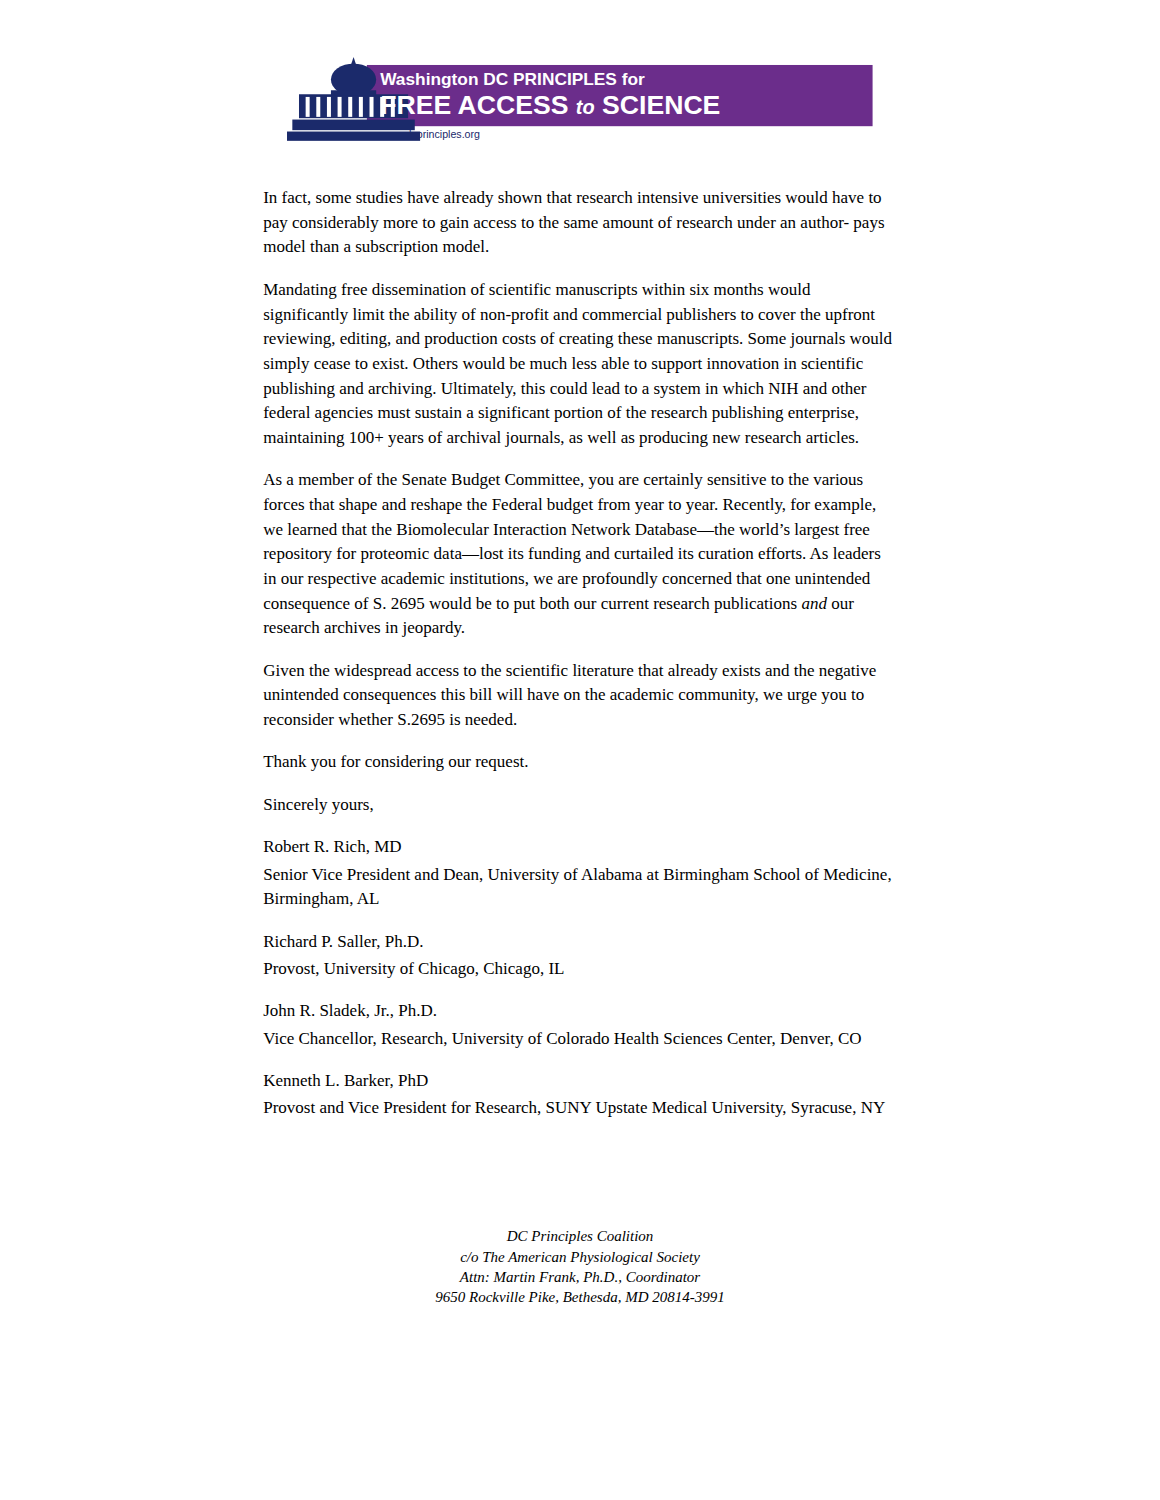Washington DC PRINCIPLES for FREE ACCESS to SCIENCE www.dcprinciples.org
In fact, some studies have already shown that research intensive universities would have to pay considerably more to gain access to the same amount of research under an author- pays model than a subscription model.
Mandating free dissemination of scientific manuscripts within six months would significantly limit the ability of non-profit and commercial publishers to cover the upfront reviewing, editing, and production costs of creating these manuscripts. Some journals would simply cease to exist. Others would be much less able to support innovation in scientific publishing and archiving. Ultimately, this could lead to a system in which NIH and other federal agencies must sustain a significant portion of the research publishing enterprise, maintaining 100+ years of archival journals, as well as producing new research articles.
As a member of the Senate Budget Committee, you are certainly sensitive to the various forces that shape and reshape the Federal budget from year to year. Recently, for example, we learned that the Biomolecular Interaction Network Database—the world’s largest free repository for proteomic data—lost its funding and curtailed its curation efforts. As leaders in our respective academic institutions, we are profoundly concerned that one unintended consequence of S. 2695 would be to put both our current research publications and our research archives in jeopardy.
Given the widespread access to the scientific literature that already exists and the negative unintended consequences this bill will have on the academic community, we urge you to reconsider whether S.2695 is needed.
Thank you for considering our request.
Sincerely yours,
Robert R. Rich, MD
Senior Vice President and Dean, University of Alabama at Birmingham School of Medicine, Birmingham, AL
Richard P. Saller, Ph.D.
Provost, University of Chicago, Chicago, IL
John R. Sladek, Jr., Ph.D.
Vice Chancellor, Research, University of Colorado Health Sciences Center, Denver, CO
Kenneth L. Barker, PhD
Provost and Vice President for Research, SUNY Upstate Medical University, Syracuse, NY
DC Principles Coalition
c/o The American Physiological Society
Attn: Martin Frank, Ph.D., Coordinator
9650 Rockville Pike, Bethesda, MD 20814-3991